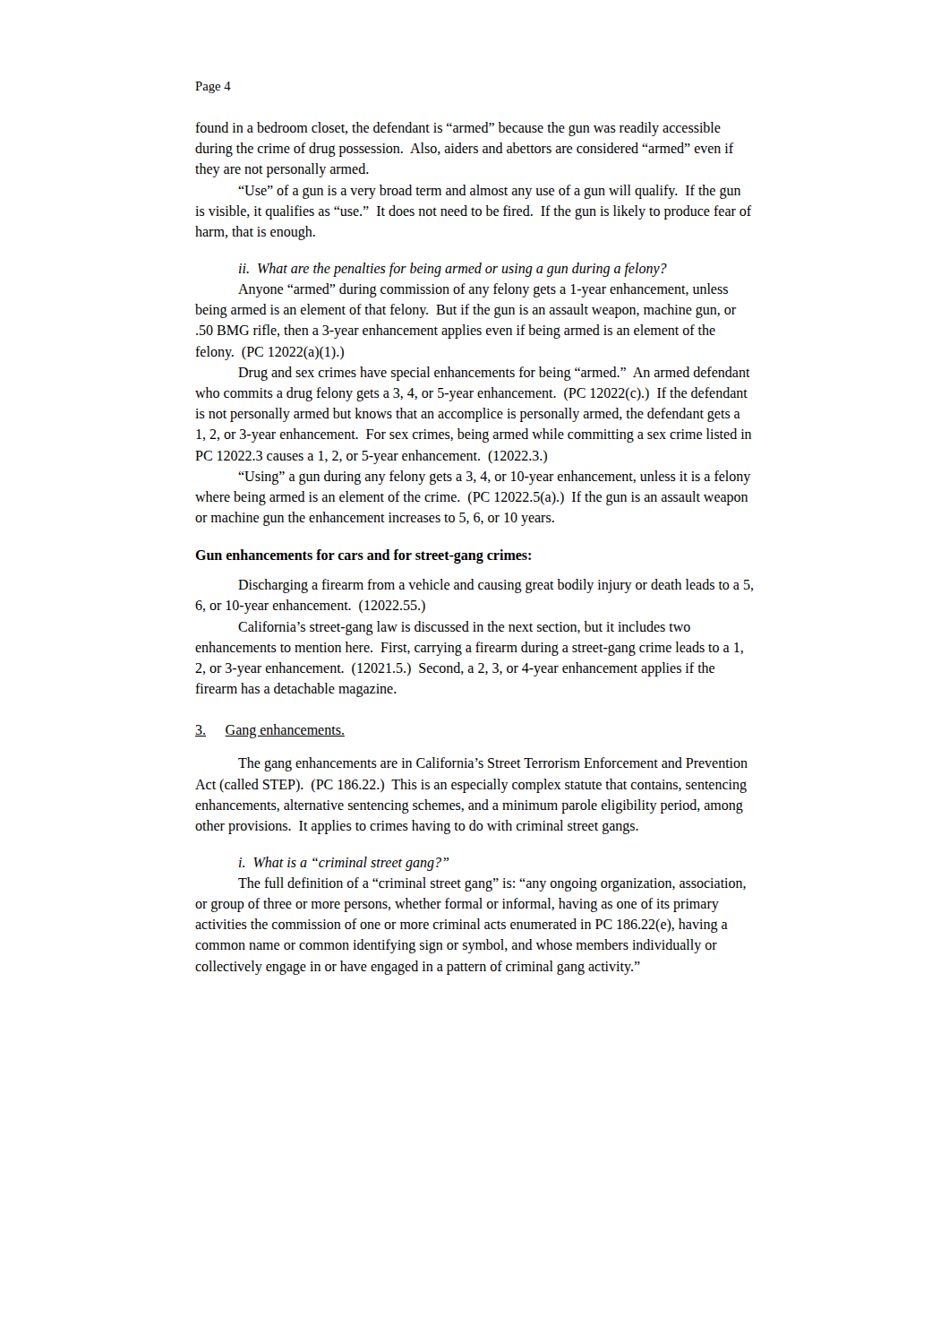Page 4
found in a bedroom closet, the defendant is “armed” because the gun was readily accessible during the crime of drug possession. Also, aiders and abettors are considered “armed” even if they are not personally armed.
“Use” of a gun is a very broad term and almost any use of a gun will qualify. If the gun is visible, it qualifies as “use.” It does not need to be fired. If the gun is likely to produce fear of harm, that is enough.
ii. What are the penalties for being armed or using a gun during a felony?
Anyone “armed” during commission of any felony gets a 1-year enhancement, unless being armed is an element of that felony. But if the gun is an assault weapon, machine gun, or .50 BMG rifle, then a 3-year enhancement applies even if being armed is an element of the felony. (PC 12022(a)(1).)
Drug and sex crimes have special enhancements for being “armed.” An armed defendant who commits a drug felony gets a 3, 4, or 5-year enhancement. (PC 12022(c).) If the defendant is not personally armed but knows that an accomplice is personally armed, the defendant gets a 1, 2, or 3-year enhancement. For sex crimes, being armed while committing a sex crime listed in PC 12022.3 causes a 1, 2, or 5-year enhancement. (12022.3.)
“Using” a gun during any felony gets a 3, 4, or 10-year enhancement, unless it is a felony where being armed is an element of the crime. (PC 12022.5(a).) If the gun is an assault weapon or machine gun the enhancement increases to 5, 6, or 10 years.
Gun enhancements for cars and for street-gang crimes:
Discharging a firearm from a vehicle and causing great bodily injury or death leads to a 5, 6, or 10-year enhancement. (12022.55.)
California’s street-gang law is discussed in the next section, but it includes two enhancements to mention here. First, carrying a firearm during a street-gang crime leads to a 1, 2, or 3-year enhancement. (12021.5.) Second, a 2, 3, or 4-year enhancement applies if the firearm has a detachable magazine.
3. Gang enhancements.
The gang enhancements are in California’s Street Terrorism Enforcement and Prevention Act (called STEP). (PC 186.22.) This is an especially complex statute that contains, sentencing enhancements, alternative sentencing schemes, and a minimum parole eligibility period, among other provisions. It applies to crimes having to do with criminal street gangs.
i. What is a “criminal street gang?”
The full definition of a “criminal street gang” is: “any ongoing organization, association, or group of three or more persons, whether formal or informal, having as one of its primary activities the commission of one or more criminal acts enumerated in PC 186.22(e), having a common name or common identifying sign or symbol, and whose members individually or collectively engage in or have engaged in a pattern of criminal gang activity.”